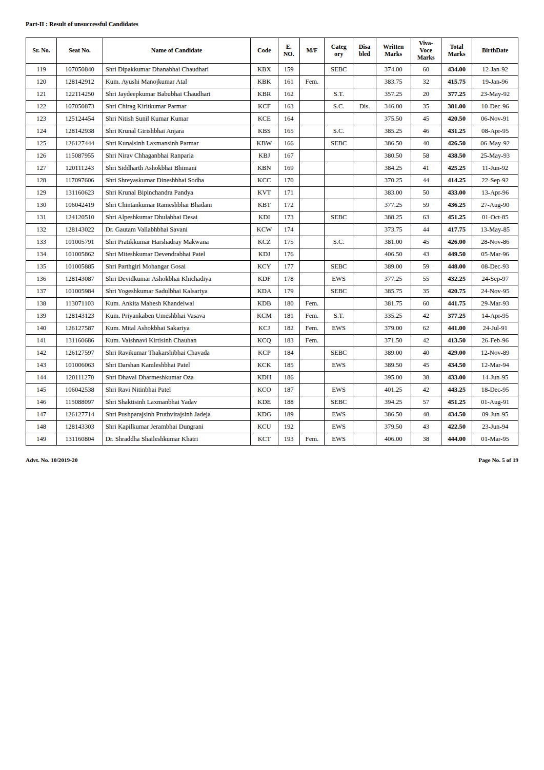Part-II : Result of unsuccessful Candidates
| Sr. No. | Seat No. | Name of Candidate | Code | E. NO. | M/F | Categ ory | Disa bled | Written Marks | Viva- Voce Marks | Total Marks | BirthDate |
| --- | --- | --- | --- | --- | --- | --- | --- | --- | --- | --- | --- |
| 119 | 107050840 | Shri Dipakkumar Dhanabhai Chaudhari | KBX | 159 | | SEBC | | 374.00 | 60 | 434.00 | 12-Jan-92 |
| 120 | 128142912 | Kum. Ayushi Manojkumar Atal | KBK | 161 | Fem. | | | 383.75 | 32 | 415.75 | 19-Jan-96 |
| 121 | 122114250 | Shri Jaydeepkumar Babubhai Chaudhari | KBR | 162 | | S.T. | | 357.25 | 20 | 377.25 | 23-May-92 |
| 122 | 107050873 | Shri Chirag Kiritkumar Parmar | KCF | 163 | | S.C. | Dis. | 346.00 | 35 | 381.00 | 10-Dec-96 |
| 123 | 125124454 | Shri Nitish Sunil Kumar Kumar | KCE | 164 | | | | 375.50 | 45 | 420.50 | 06-Nov-91 |
| 124 | 128142938 | Shri Krunal Girishbhai Anjara | KBS | 165 | | S.C. | | 385.25 | 46 | 431.25 | 08-Apr-95 |
| 125 | 126127444 | Shri Kunalsinh Laxmansinh Parmar | KBW | 166 | | SEBC | | 386.50 | 40 | 426.50 | 06-May-92 |
| 126 | 115087955 | Shri Nirav Chhaganbhai Ranparia | KBJ | 167 | | | | 380.50 | 58 | 438.50 | 25-May-93 |
| 127 | 120111243 | Shri Siddharth Ashokbhai Bhimani | KBN | 169 | | | | 384.25 | 41 | 425.25 | 11-Jun-92 |
| 128 | 117097606 | Shri Shreyaskumar Dineshbhai Sodha | KCC | 170 | | | | 370.25 | 44 | 414.25 | 22-Sep-92 |
| 129 | 131160623 | Shri Krunal Bipinchandra Pandya | KVT | 171 | | | | 383.00 | 50 | 433.00 | 13-Apr-96 |
| 130 | 106042419 | Shri Chintankumar Rameshbhai Bhadani | KBT | 172 | | | | 377.25 | 59 | 436.25 | 27-Aug-90 |
| 131 | 124120510 | Shri Alpeshkumar Dhulabhai Desai | KDI | 173 | | SEBC | | 388.25 | 63 | 451.25 | 01-Oct-85 |
| 132 | 128143022 | Dr. Gautam Vallabhbhai Savani | KCW | 174 | | | | 373.75 | 44 | 417.75 | 13-May-85 |
| 133 | 101005791 | Shri Pratikkumar Harshadray Makwana | KCZ | 175 | | S.C. | | 381.00 | 45 | 426.00 | 28-Nov-86 |
| 134 | 101005862 | Shri Miteshkumar Devendrabhai Patel | KDJ | 176 | | | | 406.50 | 43 | 449.50 | 05-Mar-96 |
| 135 | 101005885 | Shri Parthgiri Mohangar Gosai | KCY | 177 | | SEBC | | 389.00 | 59 | 448.00 | 08-Dec-93 |
| 136 | 128143087 | Shri Devidkumar Ashokbhai Khichadiya | KDF | 178 | | EWS | | 377.25 | 55 | 432.25 | 24-Sep-97 |
| 137 | 101005984 | Shri Yogeshkumar Sadulbhai Kalsariya | KDA | 179 | | SEBC | | 385.75 | 35 | 420.75 | 24-Nov-95 |
| 138 | 113071103 | Kum. Ankita Mahesh Khandelwal | KDB | 180 | Fem. | | | 381.75 | 60 | 441.75 | 29-Mar-93 |
| 139 | 128143123 | Kum. Priyankaben Umeshbhai Vasava | KCM | 181 | Fem. | S.T. | | 335.25 | 42 | 377.25 | 14-Apr-95 |
| 140 | 126127587 | Kum. Mital Ashokbhai Sakariya | KCJ | 182 | Fem. | EWS | | 379.00 | 62 | 441.00 | 24-Jul-91 |
| 141 | 131160686 | Kum. Vaishnavi Kirtisinh Chauhan | KCQ | 183 | Fem. | | | 371.50 | 42 | 413.50 | 26-Feb-96 |
| 142 | 126127597 | Shri Ravikumar Thakarshibhai Chavada | KCP | 184 | | SEBC | | 389.00 | 40 | 429.00 | 12-Nov-89 |
| 143 | 101006063 | Shri Darshan Kamleshbhai Patel | KCK | 185 | | EWS | | 389.50 | 45 | 434.50 | 12-Mar-94 |
| 144 | 120111270 | Shri Dhaval Dharmeshkumar Oza | KDH | 186 | | | | 395.00 | 38 | 433.00 | 14-Jun-95 |
| 145 | 106042538 | Shri Ravi Nitinbhai Patel | KCO | 187 | | EWS | | 401.25 | 42 | 443.25 | 18-Dec-95 |
| 146 | 115088097 | Shri Shaktisinh Laxmanbhai Yadav | KDE | 188 | | SEBC | | 394.25 | 57 | 451.25 | 01-Aug-91 |
| 147 | 126127714 | Shri Pushparajsinh Pruthvirajsinh Jadeja | KDG | 189 | | EWS | | 386.50 | 48 | 434.50 | 09-Jun-95 |
| 148 | 128143303 | Shri Kapilkumar Jerambhai Dungrani | KCU | 192 | | EWS | | 379.50 | 43 | 422.50 | 23-Jun-94 |
| 149 | 131160804 | Dr. Shraddha Shaileshkumar Khatri | KCT | 193 | Fem. | EWS | | 406.00 | 38 | 444.00 | 01-Mar-95 |
Advt. No. 10/2019-20 Page No. 5 of 19